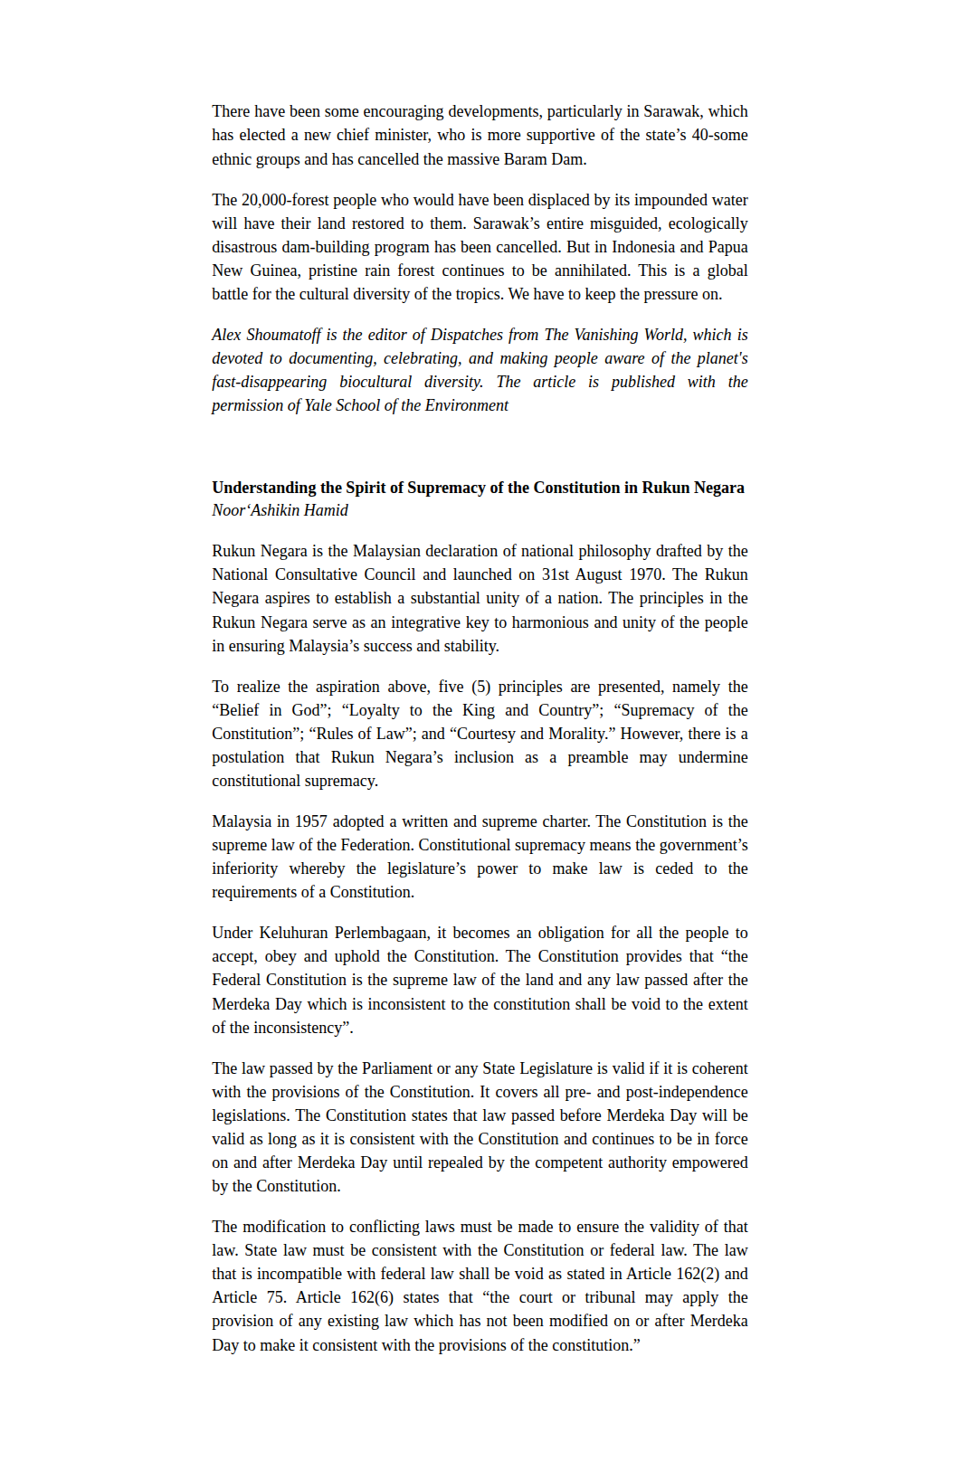There have been some encouraging developments, particularly in Sarawak, which has elected a new chief minister, who is more supportive of the state’s 40-some ethnic groups and has cancelled the massive Baram Dam.
The 20,000-forest people who would have been displaced by its impounded water will have their land restored to them. Sarawak’s entire misguided, ecologically disastrous dam-building program has been cancelled. But in Indonesia and Papua New Guinea, pristine rain forest continues to be annihilated. This is a global battle for the cultural diversity of the tropics. We have to keep the pressure on.
Alex Shoumatoff is the editor of Dispatches from The Vanishing World, which is devoted to documenting, celebrating, and making people aware of the planet's fast-disappearing biocultural diversity. The article is published with the permission of Yale School of the Environment
Understanding the Spirit of Supremacy of the Constitution in Rukun Negara
Noor‘Ashikin Hamid
Rukun Negara is the Malaysian declaration of national philosophy drafted by the National Consultative Council and launched on 31st August 1970. The Rukun Negara aspires to establish a substantial unity of a nation. The principles in the Rukun Negara serve as an integrative key to harmonious and unity of the people in ensuring Malaysia’s success and stability.
To realize the aspiration above, five (5) principles are presented, namely the “Belief in God”; “Loyalty to the King and Country”; “Supremacy of the Constitution”; “Rules of Law”; and “Courtesy and Morality.” However, there is a postulation that Rukun Negara’s inclusion as a preamble may undermine constitutional supremacy.
Malaysia in 1957 adopted a written and supreme charter. The Constitution is the supreme law of the Federation. Constitutional supremacy means the government’s inferiority whereby the legislature’s power to make law is ceded to the requirements of a Constitution.
Under Keluhuran Perlembagaan, it becomes an obligation for all the people to accept, obey and uphold the Constitution. The Constitution provides that “the Federal Constitution is the supreme law of the land and any law passed after the Merdeka Day which is inconsistent to the constitution shall be void to the extent of the inconsistency”.
The law passed by the Parliament or any State Legislature is valid if it is coherent with the provisions of the Constitution. It covers all pre- and post-independence legislations. The Constitution states that law passed before Merdeka Day will be valid as long as it is consistent with the Constitution and continues to be in force on and after Merdeka Day until repealed by the competent authority empowered by the Constitution.
The modification to conflicting laws must be made to ensure the validity of that law. State law must be consistent with the Constitution or federal law. The law that is incompatible with federal law shall be void as stated in Article 162(2) and Article 75. Article 162(6) states that “the court or tribunal may apply the provision of any existing law which has not been modified on or after Merdeka Day to make it consistent with the provisions of the constitution.”